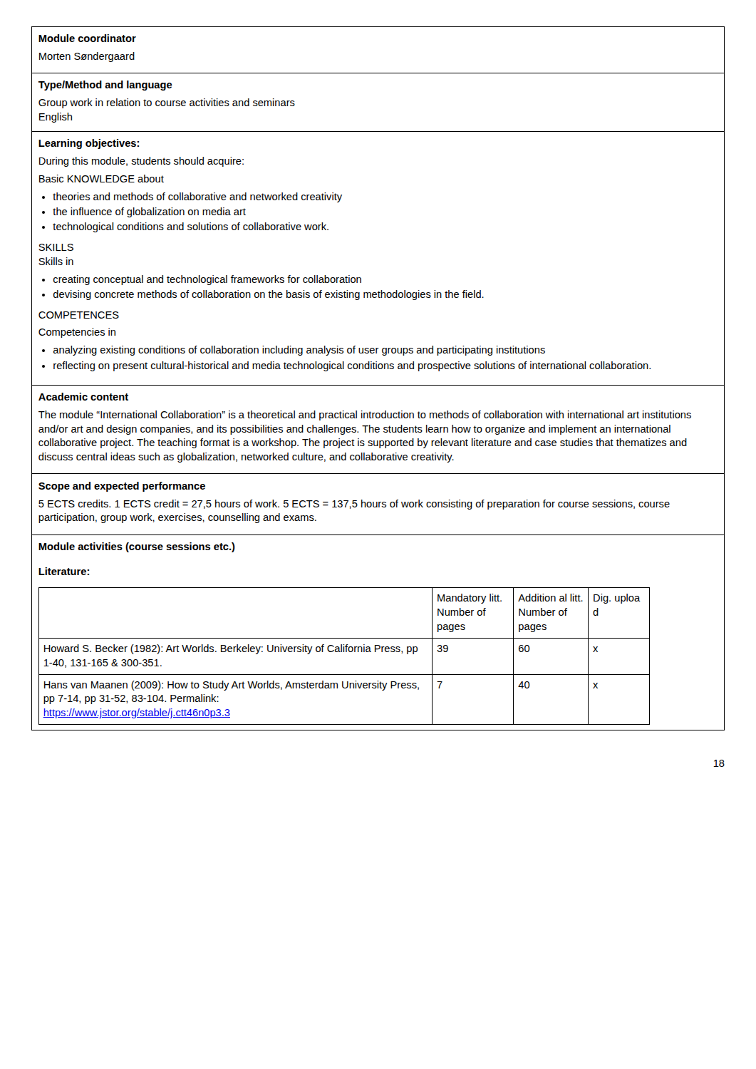| Module coordinator Morten Søndergaard |
| Type/Method and language Group work in relation to course activities and seminars English |
| Learning objectives: During this module, students should acquire: Basic KNOWLEDGE about theories and methods of collaborative and networked creativity the influence of globalization on media art technological conditions and solutions of collaborative work. SKILLS Skills in creating conceptual and technological frameworks for collaboration devising concrete methods of collaboration on the basis of existing methodologies in the field. COMPETENCES Competencies in analyzing existing conditions of collaboration including analysis of user groups and participating institutions reflecting on present cultural-historical and media technological conditions and prospective solutions of international collaboration. |
| Academic content The module “International Collaboration” is a theoretical and practical introduction to methods of collaboration with international art institutions and/or art and design companies, and its possibilities and challenges. The students learn how to organize and implement an international collaborative project. The teaching format is a workshop. The project is supported by relevant literature and case studies that thematizes and discuss central ideas such as globalization, networked culture, and collaborative creativity. |
| Scope and expected performance 5 ECTS credits. 1 ECTS credit = 27,5 hours of work. 5 ECTS = 137,5 hours of work consisting of preparation for course sessions, course participation, group work, exercises, counselling and exams. |
| Module activities (course sessions etc.) Literature: / / Mandatory litt. Number of pages / Addition al litt. Number of pages / Dig. uploa d / / / --- / --- / --- / --- / --- / / Howard S. Becker (1982): Art Worlds. Berkeley: University of California Press, pp 1-40, 131-165 & 300-351. / 39 / 60 / x / / / Hans van Maanen (2009): How to Study Art Worlds, Amsterdam University Press, pp 7-14, pp 31-52, 83-104. Permalink: https://www.jstor.org/stable/j.ctt46n0p3.3 / 7 / 40 / x / / |
18